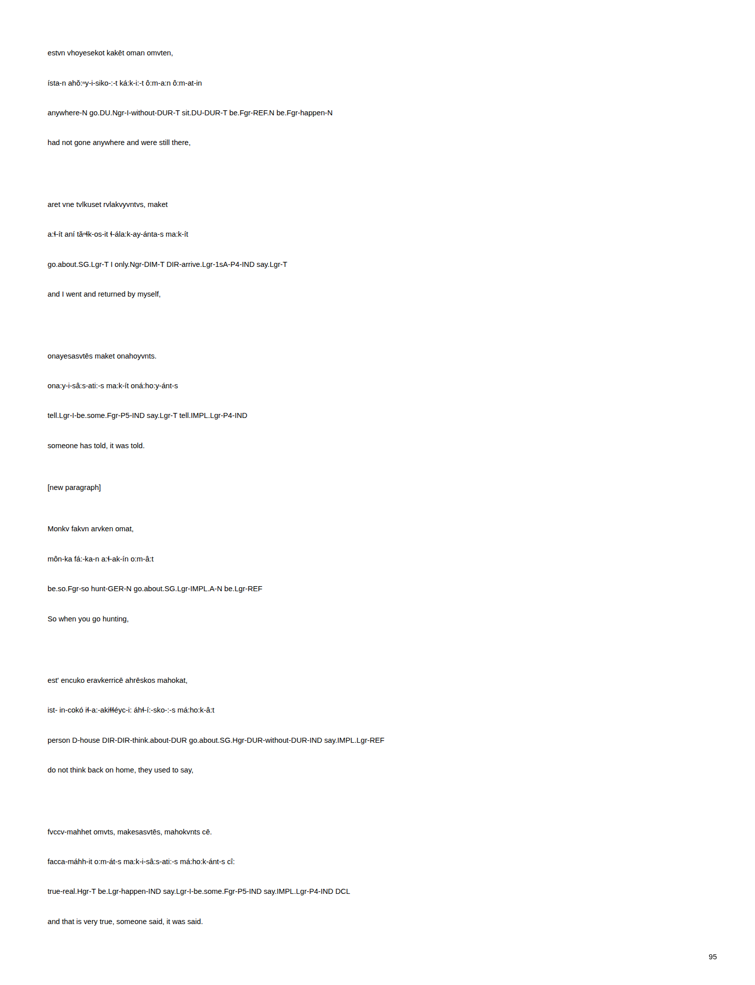estvn vhoyesekot kakēt oman omvten, ísta-n ahǒ:ⁿy-i-siko-:-t ká:k-i:-t ô:m-a:n ô:m-at-in anywhere-N go.DU.Ngr-I-without-DUR-T sit.DU-DUR-T be.Fgr-REF.N be.Fgr-happen-N had not gone anywhere and were still there,
aret vne tvlkuset rvlakvyvntvs, maket a:ɬ-ít aní tăⁿɬk-os-it ɬ-ála:k-ay-ánta-s ma:k-ít go.about.SG.Lgr-T I only.Ngr-DIM-T DIR-arrive.Lgr-1sA-P4-IND say.Lgr-T and I went and returned by myself,
onayesasvtēs maket onahoyvnts. ona:y-i-sâ:s-ati:-s ma:k-ít oná:ho:y-ánt-s tell.Lgr-I-be.some.Fgr-P5-IND say.Lgr-T tell.IMPL.Lgr-P4-IND someone has told, it was told.
[new paragraph]
Monkv fakvn arvken omat, môn-ka fá:-ka-n a:ɬ-ak-ín o:m-â:t be.so.Fgr-so hunt-GER-N go.about.SG.Lgr-IMPL.A-N be.Lgr-REF So when you go hunting,
est' encuko eravkerricē ahrēskos mahokat, ist- in-cokó iɬ-a:-akiɬɬéyc-i: áhɬ-í:-sko-:-s má:ho:k-â:t person D-house DIR-DIR-think.about-DUR go.about.SG.Hgr-DUR-without-DUR-IND say.IMPL.Lgr-REF do not think back on home, they used to say,
fvccv-mahhet omvts, makesasvtēs, mahokvnts cē. facca-máhh-it o:m-át-s ma:k-i-sâ:s-ati:-s má:ho:k-ánt-s cî: true-real.Hgr-T be.Lgr-happen-IND say.Lgr-I-be.some.Fgr-P5-IND say.IMPL.Lgr-P4-IND DCL and that is very true, someone said, it was said.
95